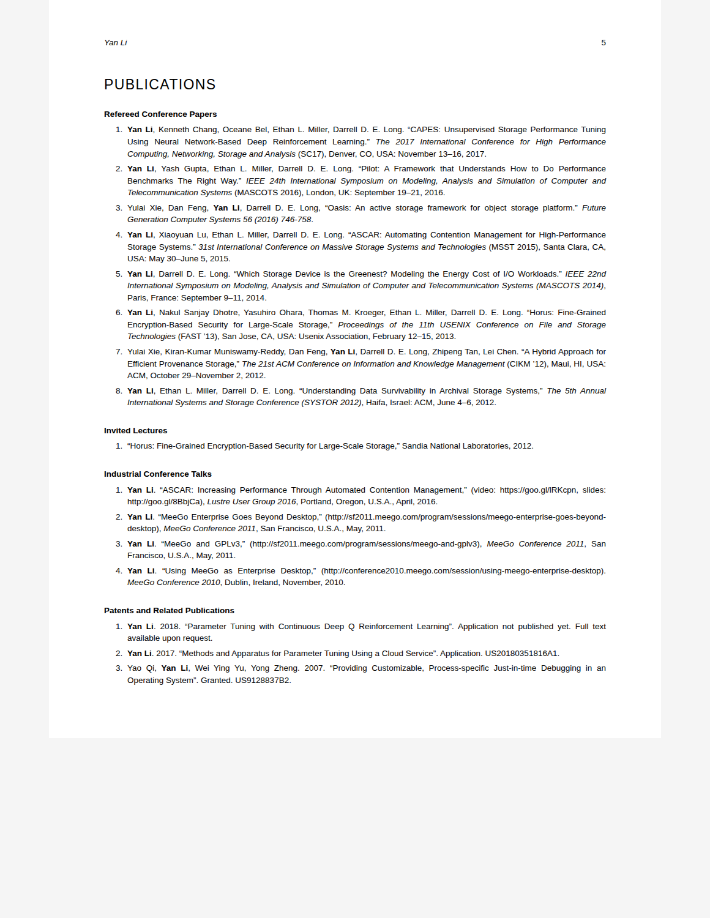Yan Li 5
PUBLICATIONS
Refereed Conference Papers
Yan Li, Kenneth Chang, Oceane Bel, Ethan L. Miller, Darrell D. E. Long. “CAPES: Unsupervised Storage Performance Tuning Using Neural Network-Based Deep Reinforcement Learning.” The 2017 International Conference for High Performance Computing, Networking, Storage and Analysis (SC17), Denver, CO, USA: November 13–16, 2017.
Yan Li, Yash Gupta, Ethan L. Miller, Darrell D. E. Long. “Pilot: A Framework that Understands How to Do Performance Benchmarks The Right Way.” IEEE 24th International Symposium on Modeling, Analysis and Simulation of Computer and Telecommunication Systems (MASCOTS 2016), London, UK: September 19–21, 2016.
Yulai Xie, Dan Feng, Yan Li, Darrell D. E. Long, “Oasis: An active storage framework for object storage platform.” Future Generation Computer Systems 56 (2016) 746-758.
Yan Li, Xiaoyuan Lu, Ethan L. Miller, Darrell D. E. Long. “ASCAR: Automating Contention Management for High-Performance Storage Systems.” 31st International Conference on Massive Storage Systems and Technologies (MSST 2015), Santa Clara, CA, USA: May 30–June 5, 2015.
Yan Li, Darrell D. E. Long. “Which Storage Device is the Greenest? Modeling the Energy Cost of I/O Workloads.” IEEE 22nd International Symposium on Modeling, Analysis and Simulation of Computer and Telecommunication Systems (MASCOTS 2014), Paris, France: September 9–11, 2014.
Yan Li, Nakul Sanjay Dhotre, Yasuhiro Ohara, Thomas M. Kroeger, Ethan L. Miller, Darrell D. E. Long. “Horus: Fine-Grained Encryption-Based Security for Large-Scale Storage,” Proceedings of the 11th USENIX Conference on File and Storage Technologies (FAST ’13), San Jose, CA, USA: Usenix Association, February 12–15, 2013.
Yulai Xie, Kiran-Kumar Muniswamy-Reddy, Dan Feng, Yan Li, Darrell D. E. Long, Zhipeng Tan, Lei Chen. “A Hybrid Approach for Efficient Provenance Storage,” The 21st ACM Conference on Information and Knowledge Management (CIKM ’12), Maui, HI, USA: ACM, October 29–November 2, 2012.
Yan Li, Ethan L. Miller, Darrell D. E. Long. “Understanding Data Survivability in Archival Storage Systems,” The 5th Annual International Systems and Storage Conference (SYSTOR 2012), Haifa, Israel: ACM, June 4–6, 2012.
Invited Lectures
“Horus: Fine-Grained Encryption-Based Security for Large-Scale Storage,” Sandia National Laboratories, 2012.
Industrial Conference Talks
Yan Li. “ASCAR: Increasing Performance Through Automated Contention Management,” (video: https://goo.gl/lRKcpn, slides: http://goo.gl/8BbjCa), Lustre User Group 2016, Portland, Oregon, U.S.A., April, 2016.
Yan Li. “MeeGo Enterprise Goes Beyond Desktop,” (http://sf2011.meego.com/program/sessions/meego-enterprise-goes-beyond-desktop), MeeGo Conference 2011, San Francisco, U.S.A., May, 2011.
Yan Li. “MeeGo and GPLv3,” (http://sf2011.meego.com/program/sessions/meego-and-gplv3), MeeGo Conference 2011, San Francisco, U.S.A., May, 2011.
Yan Li. “Using MeeGo as Enterprise Desktop,” (http://conference2010.meego.com/session/using-meego-enterprise-desktop). MeeGo Conference 2010, Dublin, Ireland, November, 2010.
Patents and Related Publications
Yan Li. 2018. “Parameter Tuning with Continuous Deep Q Reinforcement Learning”. Application not published yet. Full text available upon request.
Yan Li. 2017. “Methods and Apparatus for Parameter Tuning Using a Cloud Service”. Application. US20180351816A1.
Yao Qi, Yan Li, Wei Ying Yu, Yong Zheng. 2007. “Providing Customizable, Process-specific Just-in-time Debugging in an Operating System”. Granted. US9128837B2.